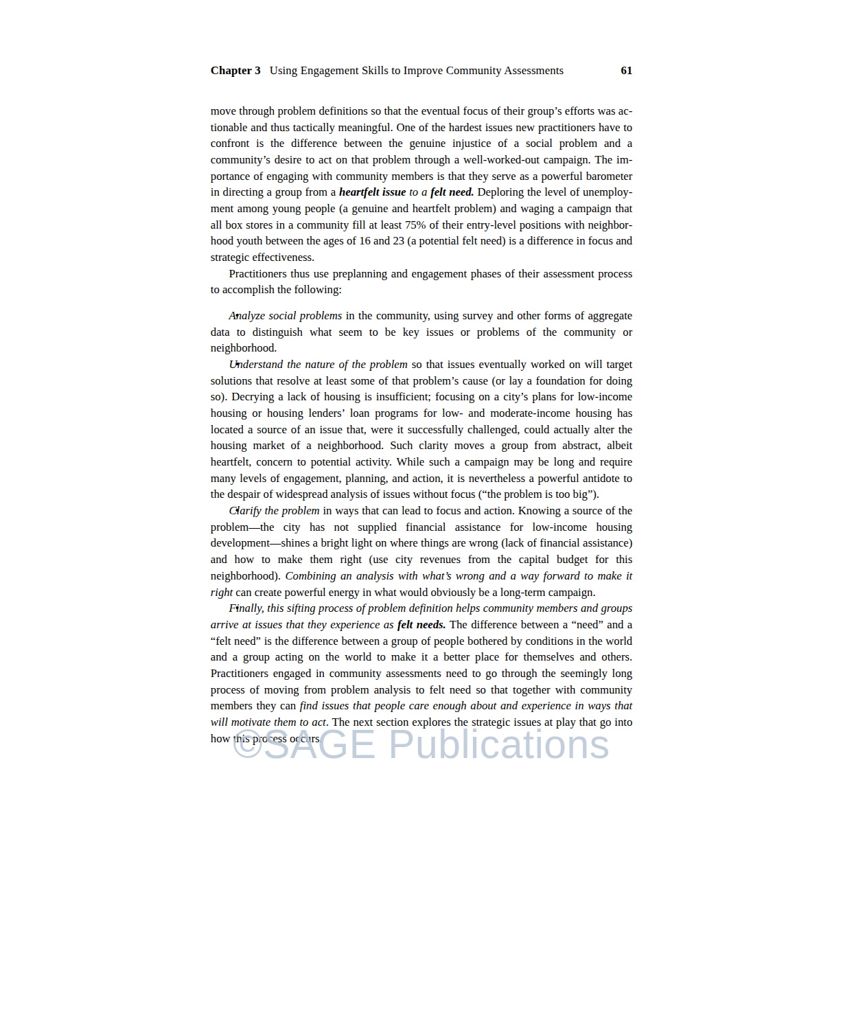Chapter 3 Using Engagement Skills to Improve Community Assessments
61
move through problem definitions so that the eventual focus of their group’s efforts was actionable and thus tactically meaningful. One of the hardest issues new practitioners have to confront is the difference between the genuine injustice of a social problem and a community’s desire to act on that problem through a well-worked-out campaign. The importance of engaging with community members is that they serve as a powerful barometer in directing a group from a heartfelt issue to a felt need. Deploring the level of unemployment among young people (a genuine and heartfelt problem) and waging a campaign that all box stores in a community fill at least 75% of their entry-level positions with neighborhood youth between the ages of 16 and 23 (a potential felt need) is a difference in focus and strategic effectiveness.
Practitioners thus use preplanning and engagement phases of their assessment process to accomplish the following:
Analyze social problems in the community, using survey and other forms of aggregate data to distinguish what seem to be key issues or problems of the community or neighborhood.
Understand the nature of the problem so that issues eventually worked on will target solutions that resolve at least some of that problem’s cause (or lay a foundation for doing so). Decrying a lack of housing is insufficient; focusing on a city’s plans for low-income housing or housing lenders’ loan programs for low- and moderate-income housing has located a source of an issue that, were it successfully challenged, could actually alter the housing market of a neighborhood. Such clarity moves a group from abstract, albeit heartfelt, concern to potential activity. While such a campaign may be long and require many levels of engagement, planning, and action, it is nevertheless a powerful antidote to the despair of widespread analysis of issues without focus (“the problem is too big”).
Clarify the problem in ways that can lead to focus and action. Knowing a source of the problem—the city has not supplied financial assistance for low-income housing development—shines a bright light on where things are wrong (lack of financial assistance) and how to make them right (use city revenues from the capital budget for this neighborhood). Combining an analysis with what’s wrong and a way forward to make it right can create powerful energy in what would obviously be a long-term campaign.
Finally, this sifting process of problem definition helps community members and groups arrive at issues that they experience as felt needs. The difference between a “need” and a “felt need” is the difference between a group of people bothered by conditions in the world and a group acting on the world to make it a better place for themselves and others. Practitioners engaged in community assessments need to go through the seemingly long process of moving from problem analysis to felt need so that together with community members they can find issues that people care enough about and experience in ways that will motivate them to act. The next section explores the strategic issues at play that go into how this process occurs.
©SAGE Publications